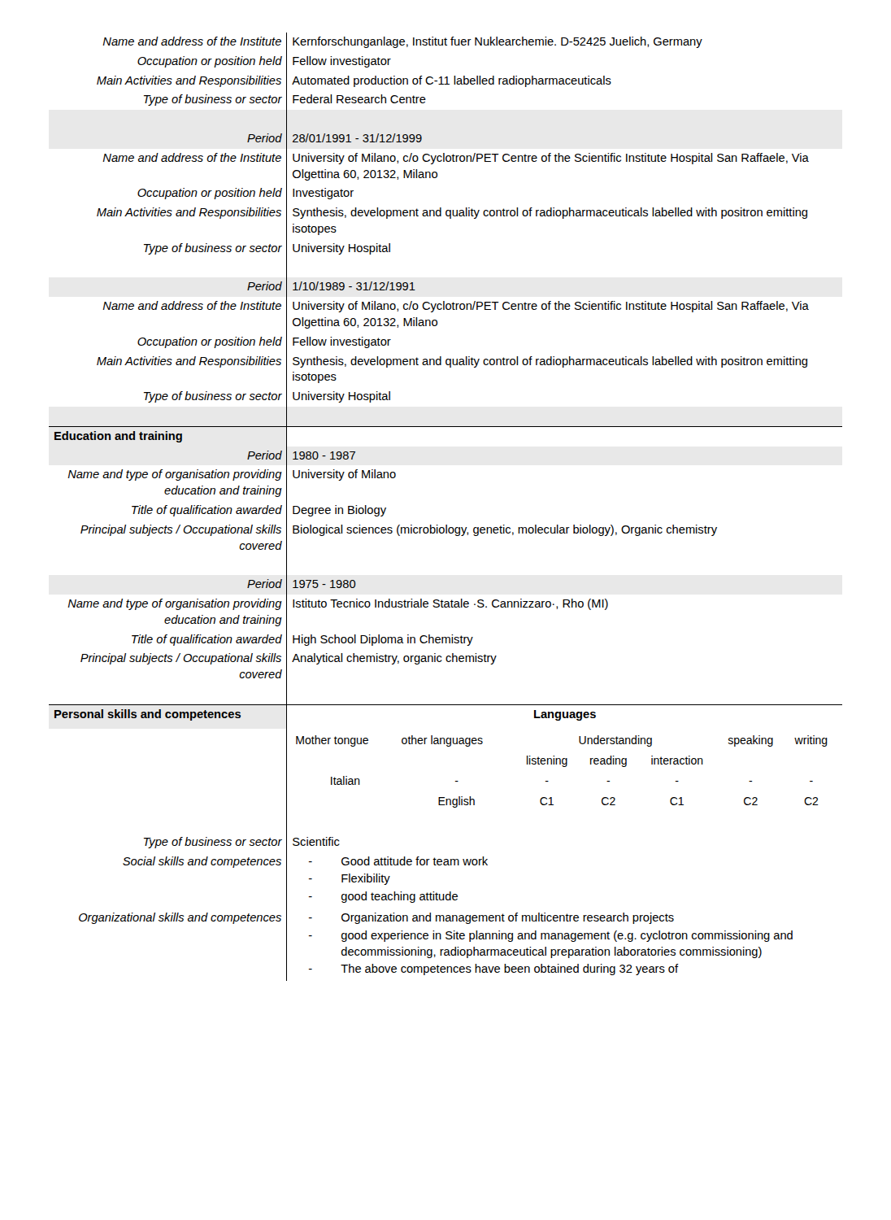| Name and address of the Institute | Kernforschunganlage, Institut fuer Nuklearchemie. D-52425 Juelich, Germany |
| Occupation or position held | Fellow investigator |
| Main Activities and Responsibilities | Automated production of C-11 labelled radiopharmaceuticals |
| Type of business or sector | Federal Research Centre |
| Period | 28/01/1991 - 31/12/1999 |
| Name and address of the Institute | University of Milano, c/o Cyclotron/PET Centre of the Scientific Institute Hospital San Raffaele, Via Olgettina 60, 20132, Milano |
| Occupation or position held | Investigator |
| Main Activities and Responsibilities | Synthesis, development and quality control of radiopharmaceuticals labelled with positron emitting isotopes |
| Type of business or sector | University Hospital |
| Period | 1/10/1989 - 31/12/1991 |
| Name and address of the Institute | University of Milano, c/o Cyclotron/PET Centre of the Scientific Institute Hospital San Raffaele, Via Olgettina 60, 20132, Milano |
| Occupation or position held | Fellow investigator |
| Main Activities and Responsibilities | Synthesis, development and quality control of radiopharmaceuticals labelled with positron emitting isotopes |
| Type of business or sector | University Hospital |
| Education and training | |
| Period | 1980 - 1987 |
| Name and type of organisation providing education and training | University of Milano |
| Title of qualification awarded | Degree in Biology |
| Principal subjects / Occupational skills covered | Biological sciences (microbiology, genetic, molecular biology), Organic chemistry |
| Period | 1975 - 1980 |
| Name and type of organisation providing education and training | Istituto Tecnico Industriale Statale ·S. Cannizzaro·, Rho (MI) |
| Title of qualification awarded | High School Diploma in Chemistry |
| Principal subjects / Occupational skills covered | Analytical chemistry, organic chemistry |
| Personal skills and competences | Languages |
| | / Mother tongue / other languages / Understanding / speaking / writing / / / / listening / reading / interaction / / / / Italian / - / - / - / - / - / - / / / English / C1 / C2 / C1 / C2 / C2 / |
| Type of business or sector | Scientific |
| Social skills and competences | Good attitude for team work Flexibility good teaching attitude |
| Organizational skills and competences | Organization and management of multicentre research projects good experience in Site planning and management (e.g. cyclotron commissioning and decommissioning, radiopharmaceutical preparation laboratories commissioning) The above competences have been obtained during 32 years of |